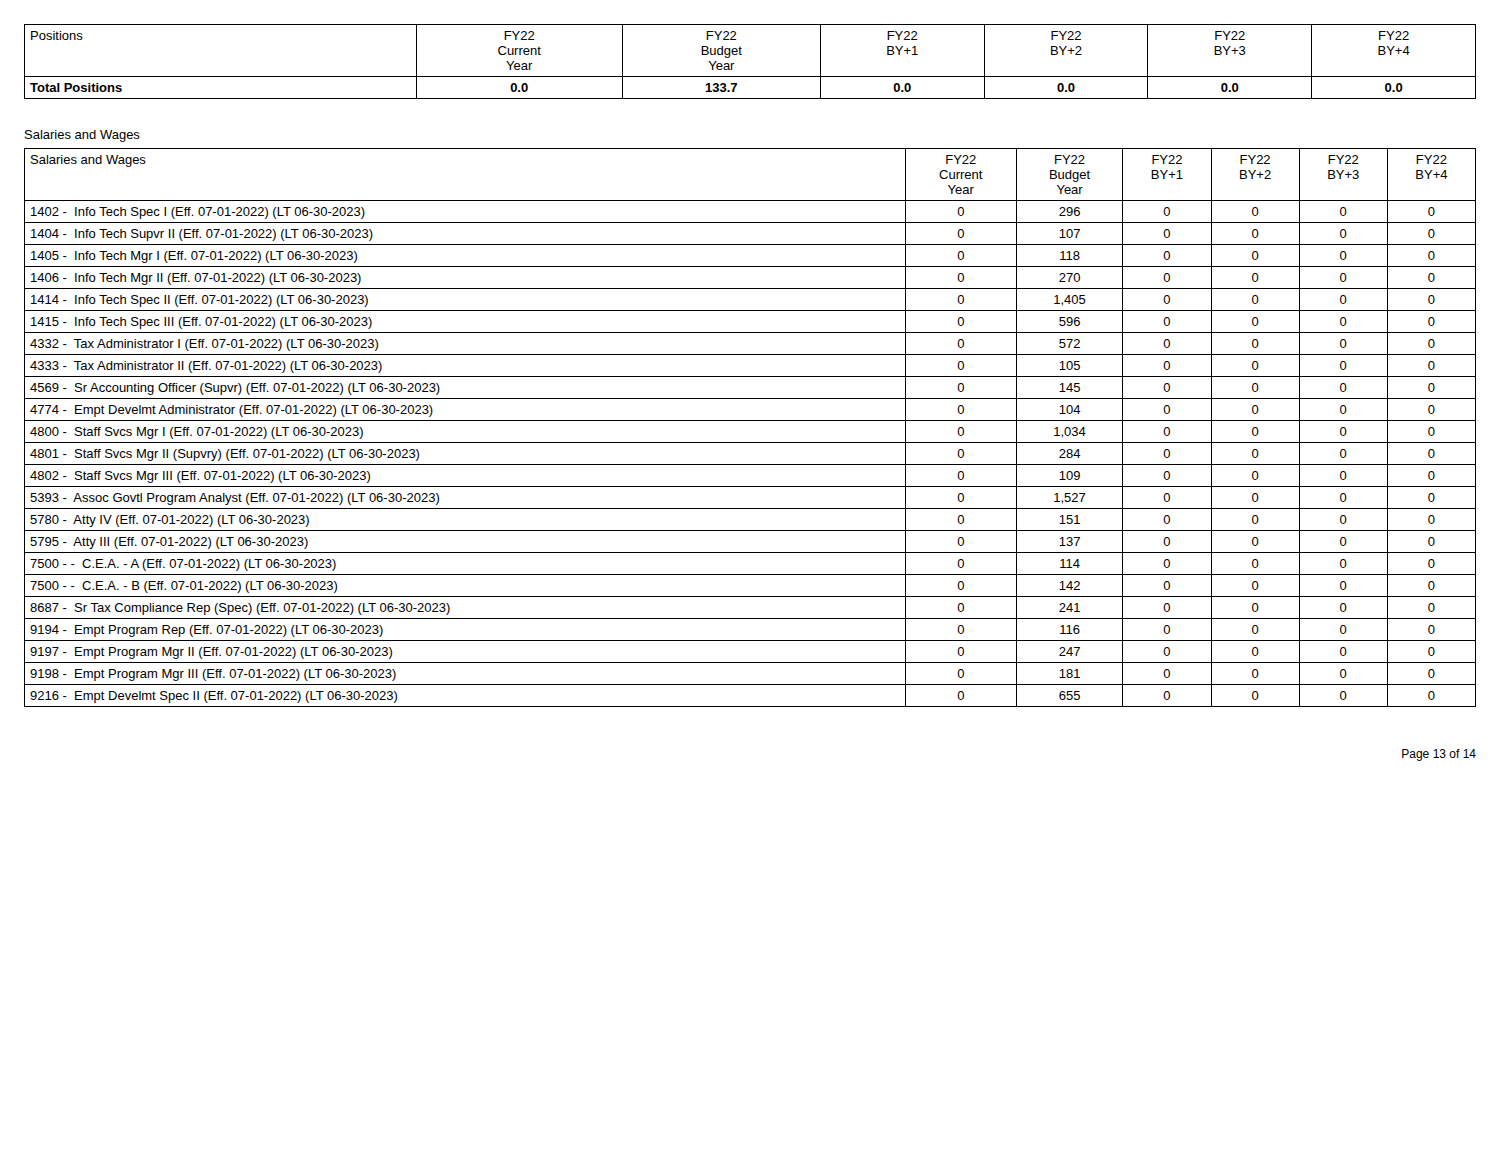| Positions | FY22 Current Year | FY22 Budget Year | FY22 BY+1 | FY22 BY+2 | FY22 BY+3 | FY22 BY+4 |
| --- | --- | --- | --- | --- | --- | --- |
| Total Positions | 0.0 | 133.7 | 0.0 | 0.0 | 0.0 | 0.0 |
Salaries and Wages
| Salaries and Wages | FY22 Current Year | FY22 Budget Year | FY22 BY+1 | FY22 BY+2 | FY22 BY+3 | FY22 BY+4 |
| --- | --- | --- | --- | --- | --- | --- |
| 1402 - Info Tech Spec I (Eff. 07-01-2022) (LT 06-30-2023) | 0 | 296 | 0 | 0 | 0 | 0 |
| 1404 - Info Tech Supvr II (Eff. 07-01-2022) (LT 06-30-2023) | 0 | 107 | 0 | 0 | 0 | 0 |
| 1405 - Info Tech Mgr I (Eff. 07-01-2022) (LT 06-30-2023) | 0 | 118 | 0 | 0 | 0 | 0 |
| 1406 - Info Tech Mgr II (Eff. 07-01-2022) (LT 06-30-2023) | 0 | 270 | 0 | 0 | 0 | 0 |
| 1414 - Info Tech Spec II (Eff. 07-01-2022) (LT 06-30-2023) | 0 | 1,405 | 0 | 0 | 0 | 0 |
| 1415 - Info Tech Spec III (Eff. 07-01-2022) (LT 06-30-2023) | 0 | 596 | 0 | 0 | 0 | 0 |
| 4332 - Tax Administrator I (Eff. 07-01-2022) (LT 06-30-2023) | 0 | 572 | 0 | 0 | 0 | 0 |
| 4333 - Tax Administrator II (Eff. 07-01-2022) (LT 06-30-2023) | 0 | 105 | 0 | 0 | 0 | 0 |
| 4569 - Sr Accounting Officer (Supvr) (Eff. 07-01-2022) (LT 06-30-2023) | 0 | 145 | 0 | 0 | 0 | 0 |
| 4774 - Empt Develmt Administrator (Eff. 07-01-2022) (LT 06-30-2023) | 0 | 104 | 0 | 0 | 0 | 0 |
| 4800 - Staff Svcs Mgr I (Eff. 07-01-2022) (LT 06-30-2023) | 0 | 1,034 | 0 | 0 | 0 | 0 |
| 4801 - Staff Svcs Mgr II (Supvry) (Eff. 07-01-2022) (LT 06-30-2023) | 0 | 284 | 0 | 0 | 0 | 0 |
| 4802 - Staff Svcs Mgr III (Eff. 07-01-2022) (LT 06-30-2023) | 0 | 109 | 0 | 0 | 0 | 0 |
| 5393 - Assoc Govtl Program Analyst (Eff. 07-01-2022) (LT 06-30-2023) | 0 | 1,527 | 0 | 0 | 0 | 0 |
| 5780 - Atty IV (Eff. 07-01-2022) (LT 06-30-2023) | 0 | 151 | 0 | 0 | 0 | 0 |
| 5795 - Atty III (Eff. 07-01-2022) (LT 06-30-2023) | 0 | 137 | 0 | 0 | 0 | 0 |
| 7500 - - C.E.A. - A (Eff. 07-01-2022) (LT 06-30-2023) | 0 | 114 | 0 | 0 | 0 | 0 |
| 7500 - - C.E.A. - B (Eff. 07-01-2022) (LT 06-30-2023) | 0 | 142 | 0 | 0 | 0 | 0 |
| 8687 - Sr Tax Compliance Rep (Spec) (Eff. 07-01-2022) (LT 06-30-2023) | 0 | 241 | 0 | 0 | 0 | 0 |
| 9194 - Empt Program Rep (Eff. 07-01-2022) (LT 06-30-2023) | 0 | 116 | 0 | 0 | 0 | 0 |
| 9197 - Empt Program Mgr II (Eff. 07-01-2022) (LT 06-30-2023) | 0 | 247 | 0 | 0 | 0 | 0 |
| 9198 - Empt Program Mgr III (Eff. 07-01-2022) (LT 06-30-2023) | 0 | 181 | 0 | 0 | 0 | 0 |
| 9216 - Empt Develmt Spec II (Eff. 07-01-2022) (LT 06-30-2023) | 0 | 655 | 0 | 0 | 0 | 0 |
Page 13 of 14